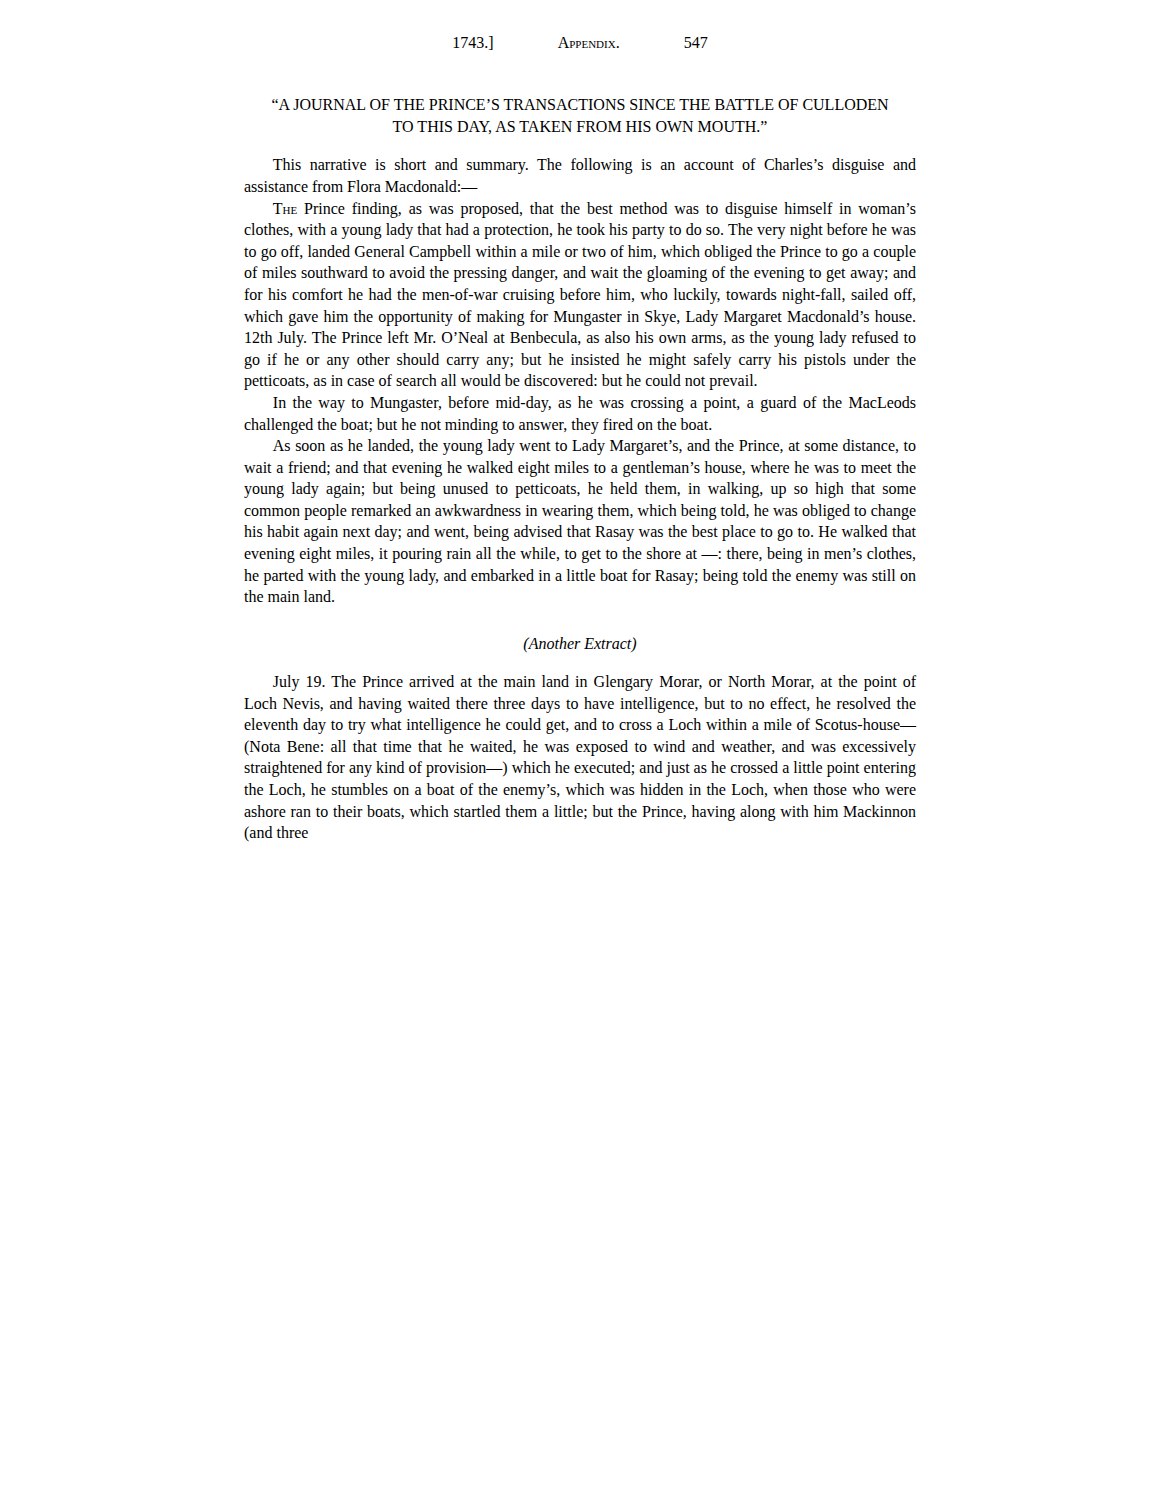1743.] Appendix. 547
“A Journal of the Prince’s Transactions since the Battle of Culloden to this day, as taken from his own mouth.”
This narrative is short and summary. The following is an account of Charles’s disguise and assistance from Flora Macdonald:—
The Prince finding, as was proposed, that the best method was to disguise himself in woman’s clothes, with a young lady that had a protection, he took his party to do so. The very night before he was to go off, landed General Campbell within a mile or two of him, which obliged the Prince to go a couple of miles southward to avoid the pressing danger, and wait the gloaming of the evening to get away; and for his comfort he had the men-of-war cruising before him, who luckily, towards night-fall, sailed off, which gave him the opportunity of making for Mungaster in Skye, Lady Margaret Macdonald’s house. 12th July. The Prince left Mr. O’Neal at Benbecula, as also his own arms, as the young lady refused to go if he or any other should carry any; but he insisted he might safely carry his pistols under the petticoats, as in case of search all would be discovered: but he could not prevail.
In the way to Mungaster, before mid-day, as he was crossing a point, a guard of the MacLeods challenged the boat; but he not minding to answer, they fired on the boat.
As soon as he landed, the young lady went to Lady Margaret’s, and the Prince, at some distance, to wait a friend; and that evening he walked eight miles to a gentleman’s house, where he was to meet the young lady again; but being unused to petticoats, he held them, in walking, up so high that some common people remarked an awkwardness in wearing them, which being told, he was obliged to change his habit again next day; and went, being advised that Rasay was the best place to go to. He walked that evening eight miles, it pouring rain all the while, to get to the shore at —: there, being in men’s clothes, he parted with the young lady, and embarked in a little boat for Rasay; being told the enemy was still on the main land.
(Another Extract)
July 19. The Prince arrived at the main land in Glengary Morar, or North Morar, at the point of Loch Nevis, and having waited there three days to have intelligence, but to no effect, he resolved the eleventh day to try what intelligence he could get, and to cross a Loch within a mile of Scotus-house—(Nota Bene: all that time that he waited, he was exposed to wind and weather, and was excessively straightened for any kind of provision—) which he executed; and just as he crossed a little point entering the Loch, he stumbles on a boat of the enemy’s, which was hidden in the Loch, when those who were ashore ran to their boats, which startled them a little; but the Prince, having along with him Mackinnon (and three